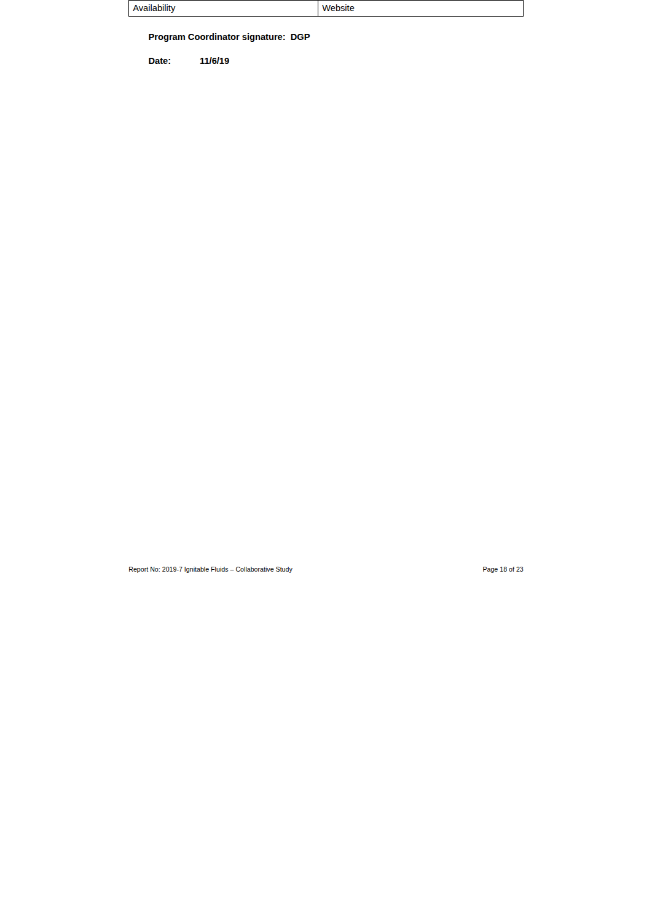| Availability | Website |
Program Coordinator signature: DGP
Date: 11/6/19
Report No: 2019-7 Ignitable Fluids – Collaborative Study Page 18 of 23